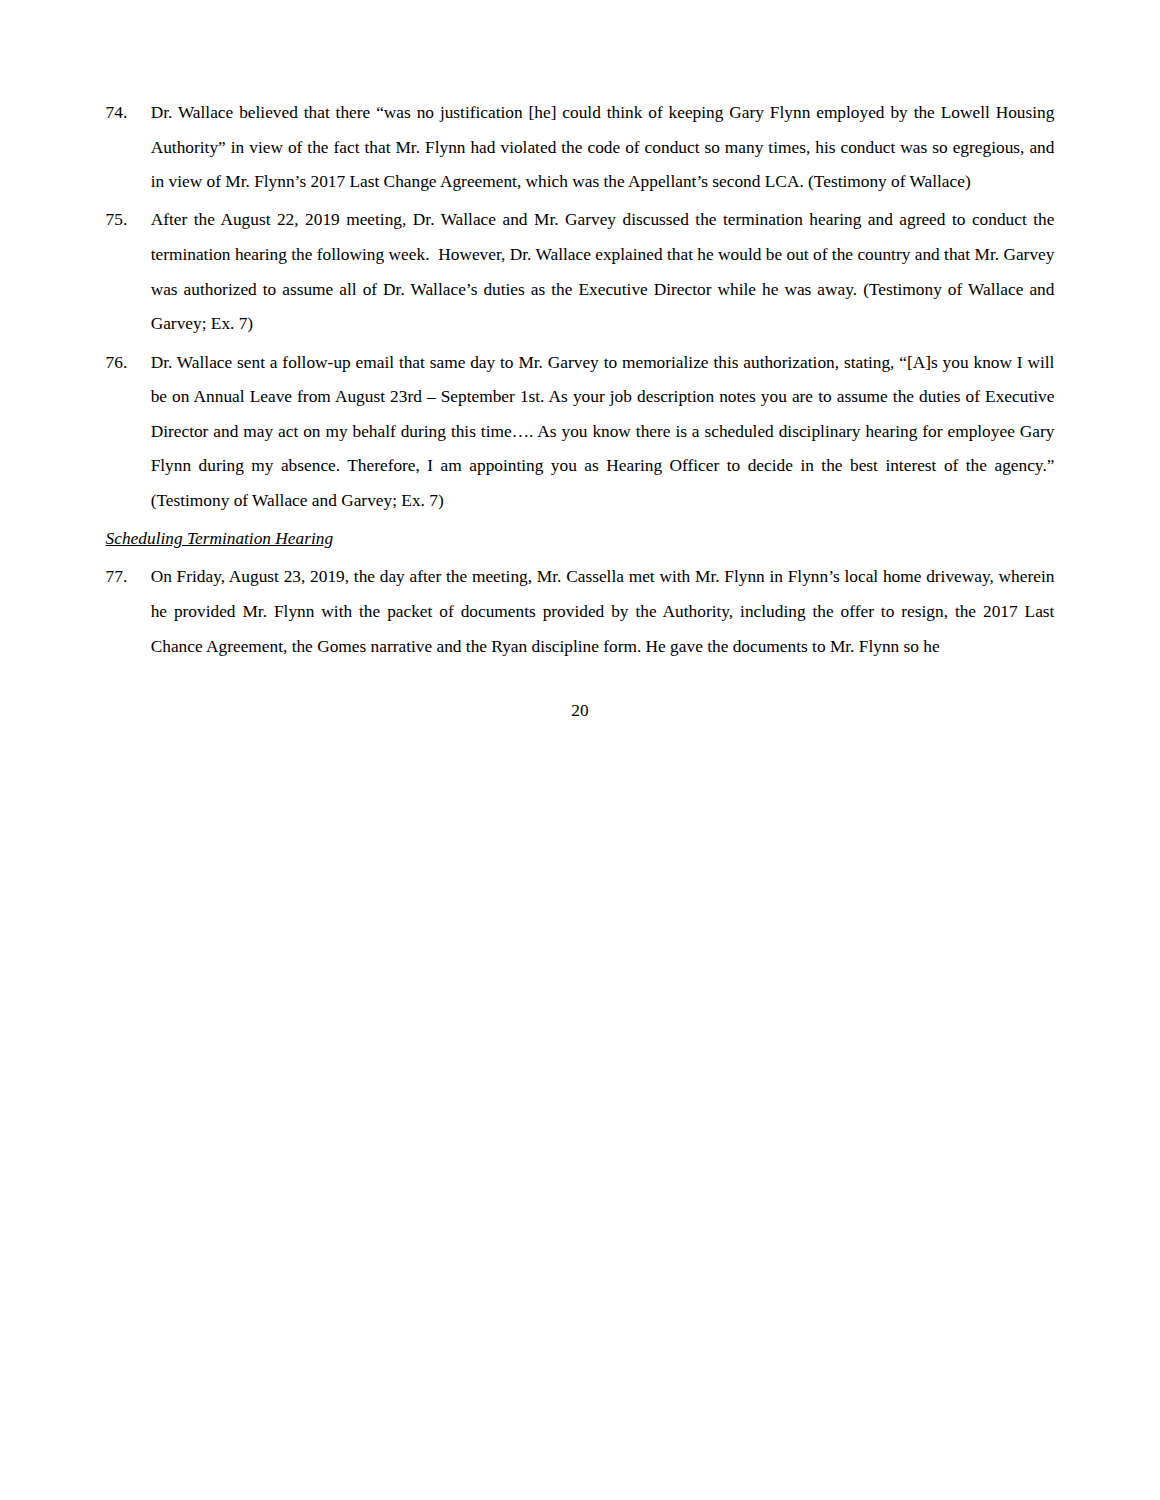74. Dr. Wallace believed that there “was no justification [he] could think of keeping Gary Flynn employed by the Lowell Housing Authority” in view of the fact that Mr. Flynn had violated the code of conduct so many times, his conduct was so egregious, and in view of Mr. Flynn’s 2017 Last Change Agreement, which was the Appellant’s second LCA. (Testimony of Wallace)
75. After the August 22, 2019 meeting, Dr. Wallace and Mr. Garvey discussed the termination hearing and agreed to conduct the termination hearing the following week. However, Dr. Wallace explained that he would be out of the country and that Mr. Garvey was authorized to assume all of Dr. Wallace’s duties as the Executive Director while he was away. (Testimony of Wallace and Garvey; Ex. 7)
76. Dr. Wallace sent a follow-up email that same day to Mr. Garvey to memorialize this authorization, stating, “[A]s you know I will be on Annual Leave from August 23rd – September 1st. As your job description notes you are to assume the duties of Executive Director and may act on my behalf during this time…. As you know there is a scheduled disciplinary hearing for employee Gary Flynn during my absence. Therefore, I am appointing you as Hearing Officer to decide in the best interest of the agency.” (Testimony of Wallace and Garvey; Ex. 7)
Scheduling Termination Hearing
77. On Friday, August 23, 2019, the day after the meeting, Mr. Cassella met with Mr. Flynn in Flynn’s local home driveway, wherein he provided Mr. Flynn with the packet of documents provided by the Authority, including the offer to resign, the 2017 Last Chance Agreement, the Gomes narrative and the Ryan discipline form. He gave the documents to Mr. Flynn so he
20